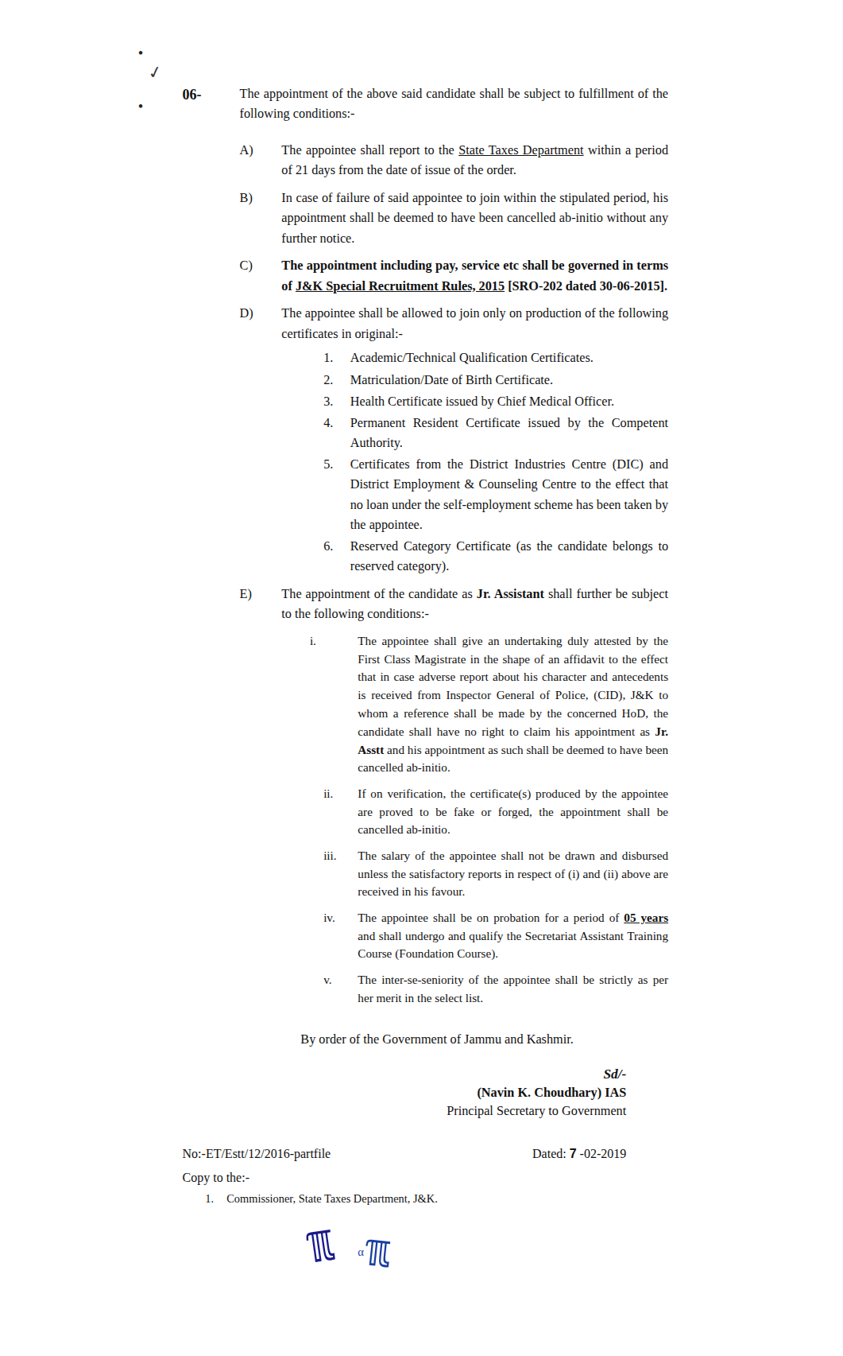• • ✓
06-
The appointment of the above said candidate shall be subject to fulfillment of the following conditions:-
A) The appointee shall report to the State Taxes Department within a period of 21 days from the date of issue of the order.
B) In case of failure of said appointee to join within the stipulated period, his appointment shall be deemed to have been cancelled ab-initio without any further notice.
C) The appointment including pay, service etc shall be governed in terms of J&K Special Recruitment Rules, 2015 [SRO-202 dated 30-06-2015].
D) The appointee shall be allowed to join only on production of the following certificates in original:-
1. Academic/Technical Qualification Certificates.
2. Matriculation/Date of Birth Certificate.
3. Health Certificate issued by Chief Medical Officer.
4. Permanent Resident Certificate issued by the Competent Authority.
5. Certificates from the District Industries Centre (DIC) and District Employment & Counseling Centre to the effect that no loan under the self-employment scheme has been taken by the appointee.
6. Reserved Category Certificate (as the candidate belongs to reserved category).
E) The appointment of the candidate as Jr. Assistant shall further be subject to the following conditions:-
i. The appointee shall give an undertaking duly attested by the First Class Magistrate in the shape of an affidavit to the effect that in case adverse report about his character and antecedents is received from Inspector General of Police, (CID), J&K to whom a reference shall be made by the concerned HoD, the candidate shall have no right to claim his appointment as Jr. Asstt and his appointment as such shall be deemed to have been cancelled ab-initio.
ii. If on verification, the certificate(s) produced by the appointee are proved to be fake or forged, the appointment shall be cancelled ab-initio.
iii. The salary of the appointee shall not be drawn and disbursed unless the satisfactory reports in respect of (i) and (ii) above are received in his favour.
iv. The appointee shall be on probation for a period of 05 years and shall undergo and qualify the Secretariat Assistant Training Course (Foundation Course).
v. The inter-se-seniority of the appointee shall be strictly as per her merit in the select list.
By order of the Government of Jammu and Kashmir.
Sd/-
(Navin K. Choudhary) IAS
Principal Secretary to Government
No:-ET/Estt/12/2016-partfile
Dated: 7 -02-2019
Copy to the:-
1. Commissioner, State Taxes Department, J&K.
ℼ ℼ α